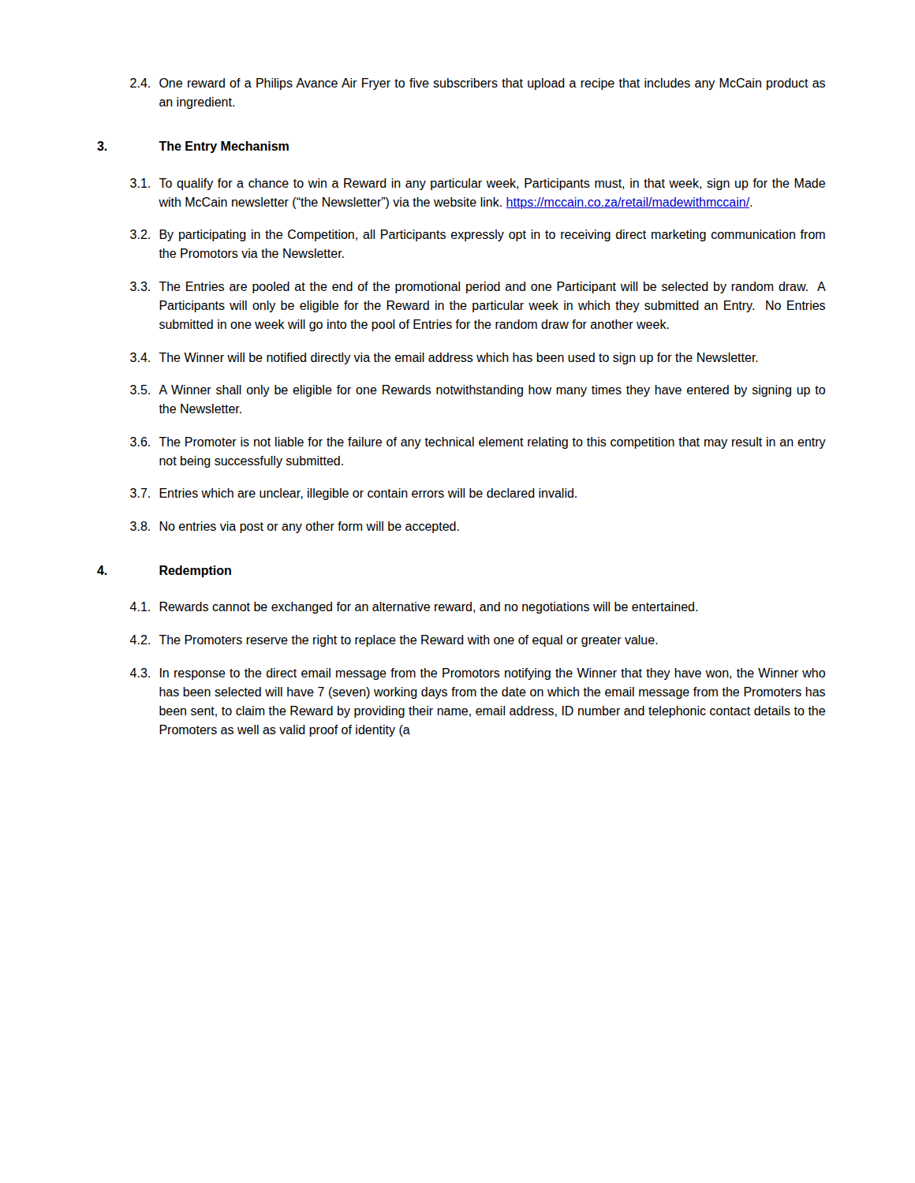2.4.
One reward of a Philips Avance Air Fryer to five subscribers that upload a recipe that includes any McCain product as an ingredient.
3.
The Entry Mechanism
3.1.
To qualify for a chance to win a Reward in any particular week, Participants must, in that week, sign up for the Made with McCain newsletter (“the Newsletter”) via the website link. https://mccain.co.za/retail/madewithmccain/.
3.2.
By participating in the Competition, all Participants expressly opt in to receiving direct marketing communication from the Promotors via the Newsletter.
3.3.
The Entries are pooled at the end of the promotional period and one Participant will be selected by random draw. A Participants will only be eligible for the Reward in the particular week in which they submitted an Entry. No Entries submitted in one week will go into the pool of Entries for the random draw for another week.
3.4.
The Winner will be notified directly via the email address which has been used to sign up for the Newsletter.
3.5.
A Winner shall only be eligible for one Rewards notwithstanding how many times they have entered by signing up to the Newsletter.
3.6.
The Promoter is not liable for the failure of any technical element relating to this competition that may result in an entry not being successfully submitted.
3.7.
Entries which are unclear, illegible or contain errors will be declared invalid.
3.8.
No entries via post or any other form will be accepted.
4.
Redemption
4.1.
Rewards cannot be exchanged for an alternative reward, and no negotiations will be entertained.
4.2.
The Promoters reserve the right to replace the Reward with one of equal or greater value.
4.3.
In response to the direct email message from the Promotors notifying the Winner that they have won, the Winner who has been selected will have 7 (seven) working days from the date on which the email message from the Promoters has been sent, to claim the Reward by providing their name, email address, ID number and telephonic contact details to the Promoters as well as valid proof of identity (a